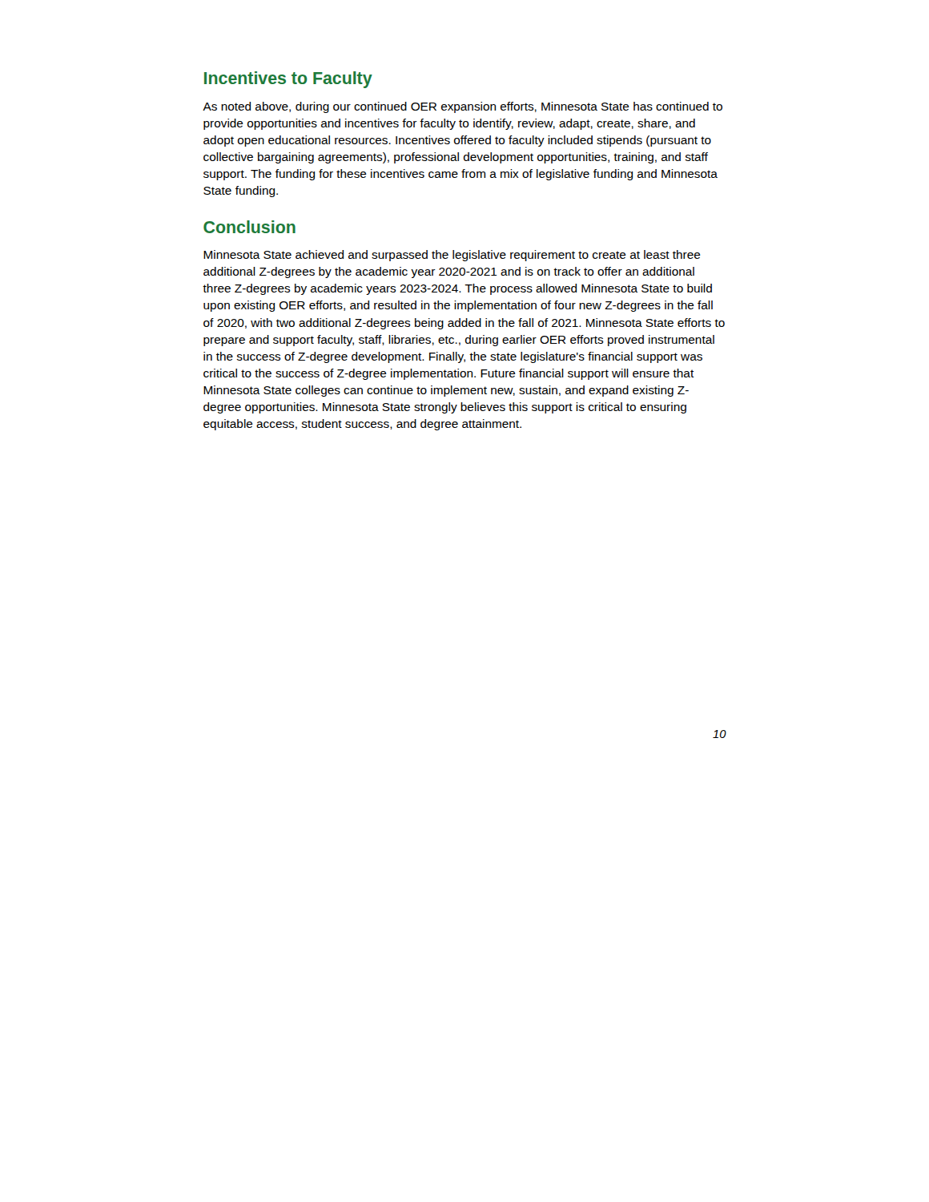Incentives to Faculty
As noted above, during our continued OER expansion efforts, Minnesota State has continued to provide opportunities and incentives for faculty to identify, review, adapt, create, share, and adopt open educational resources. Incentives offered to faculty included stipends (pursuant to collective bargaining agreements), professional development opportunities, training, and staff support. The funding for these incentives came from a mix of legislative funding and Minnesota State funding.
Conclusion
Minnesota State achieved and surpassed the legislative requirement to create at least three additional Z-degrees by the academic year 2020-2021 and is on track to offer an additional three Z-degrees by academic years 2023-2024. The process allowed Minnesota State to build upon existing OER efforts, and resulted in the implementation of four new Z-degrees in the fall of 2020, with two additional Z-degrees being added in the fall of 2021. Minnesota State efforts to prepare and support faculty, staff, libraries, etc., during earlier OER efforts proved instrumental in the success of Z-degree development. Finally, the state legislature's financial support was critical to the success of Z-degree implementation. Future financial support will ensure that Minnesota State colleges can continue to implement new, sustain, and expand existing Z-degree opportunities. Minnesota State strongly believes this support is critical to ensuring equitable access, student success, and degree attainment.
10